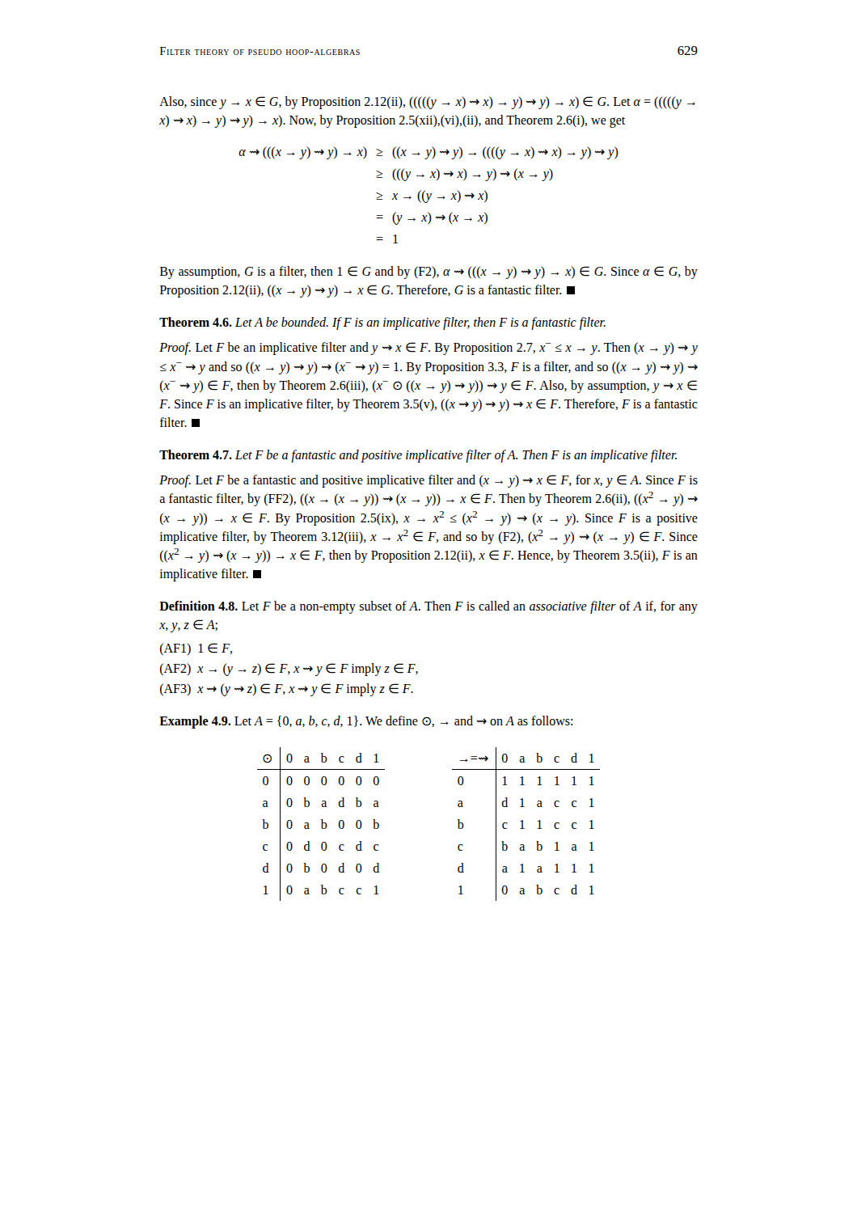Filter theory of pseudo hoop-algebras 629
Also, since y → x ∈ G, by Proposition 2.12(ii), (((((y → x) ⇝ x) → y) ⇝ y) → x) ∈ G. Let α = (((((y → x) ⇝ x) → y) ⇝ y) → x). Now, by Proposition 2.5(xii),(vi),(ii), and Theorem 2.6(i), we get
| α ⇝ ((( x → y ) ⇝ y ) → x ) | ≥ | (( x → y ) ⇝ y ) → (((( y → x ) ⇝ x ) → y ) ⇝ y ) |
| | ≥ | ((( y → x ) ⇝ x ) → y ) ⇝ ( x → y ) |
| | ≥ | x → (( y → x ) ⇝ x ) |
| | = | ( y → x ) ⇝ ( x → x ) |
| | = | 1 |
By assumption, G is a filter, then 1 ∈ G and by (F2), α ⇝ (((x → y) ⇝ y) → x) ∈ G. Since α ∈ G, by Proposition 2.12(ii), ((x → y) ⇝ y) → x ∈ G. Therefore, G is a fantastic filter.
Theorem 4.6. Let A be bounded. If F is an implicative filter, then F is a fantastic filter.
Proof. Let F be an implicative filter and y ⇝ x ∈ F. By Proposition 2.7, x− ≤ x → y. Then (x → y) ⇝ y ≤ x− ⇝ y and so ((x → y) ⇝ y) ⇝ (x− ⇝ y) = 1. By Proposition 3.3, F is a filter, and so ((x → y) ⇝ y) ⇝ (x− ⇝ y) ∈ F, then by Theorem 2.6(iii), (x− ⊙ ((x → y) ⇝ y)) ⇝ y ∈ F. Also, by assumption, y ⇝ x ∈ F. Since F is an implicative filter, by Theorem 3.5(v), ((x ⇝ y) ⇝ y) ⇝ x ∈ F. Therefore, F is a fantastic filter.
Theorem 4.7. Let F be a fantastic and positive implicative filter of A. Then F is an implicative filter.
Proof. Let F be a fantastic and positive implicative filter and (x → y) ⇝ x ∈ F, for x, y ∈ A. Since F is a fantastic filter, by (FF2), ((x → (x → y)) ⇝ (x → y)) → x ∈ F. Then by Theorem 2.6(ii), ((x2 → y) ⇝ (x → y)) → x ∈ F. By Proposition 2.5(ix), x → x2 ≤ (x2 → y) ⇝ (x → y). Since F is a positive implicative filter, by Theorem 3.12(iii), x → x2 ∈ F, and so by (F2), (x2 → y) ⇝ (x → y) ∈ F. Since ((x2 → y) ⇝ (x → y)) → x ∈ F, then by Proposition 2.12(ii), x ∈ F. Hence, by Theorem 3.5(ii), F is an implicative filter.
Definition 4.8. Let F be a non-empty subset of A. Then F is called an associative filter of A if, for any x, y, z ∈ A;
(AF1) 1 ∈ F,
(AF2) x → (y → z) ∈ F, x ⇝ y ∈ F imply z ∈ F,
(AF3) x ⇝ (y ⇝ z) ∈ F, x ⇝ y ∈ F imply z ∈ F.
Example 4.9. Let A = {0, a, b, c, d, 1}. We define ⊙, → and ⇝ on A as follows:
| ⊙ | 0 | a | b | c | d | 1 |
| --- | --- | --- | --- | --- | --- | --- |
| 0 | 0 | 0 | 0 | 0 | 0 | 0 |
| a | 0 | b | a | d | b | a |
| b | 0 | a | b | 0 | 0 | b |
| c | 0 | d | 0 | c | d | c |
| d | 0 | b | 0 | d | 0 | d |
| 1 | 0 | a | b | c | c | 1 |
| →=⇝ | 0 | a | b | c | d | 1 |
| --- | --- | --- | --- | --- | --- | --- |
| 0 | 1 | 1 | 1 | 1 | 1 | 1 |
| a | d | 1 | a | c | c | 1 |
| b | c | 1 | 1 | c | c | 1 |
| c | b | a | b | 1 | a | 1 |
| d | a | 1 | a | 1 | 1 | 1 |
| 1 | 0 | a | b | c | d | 1 |